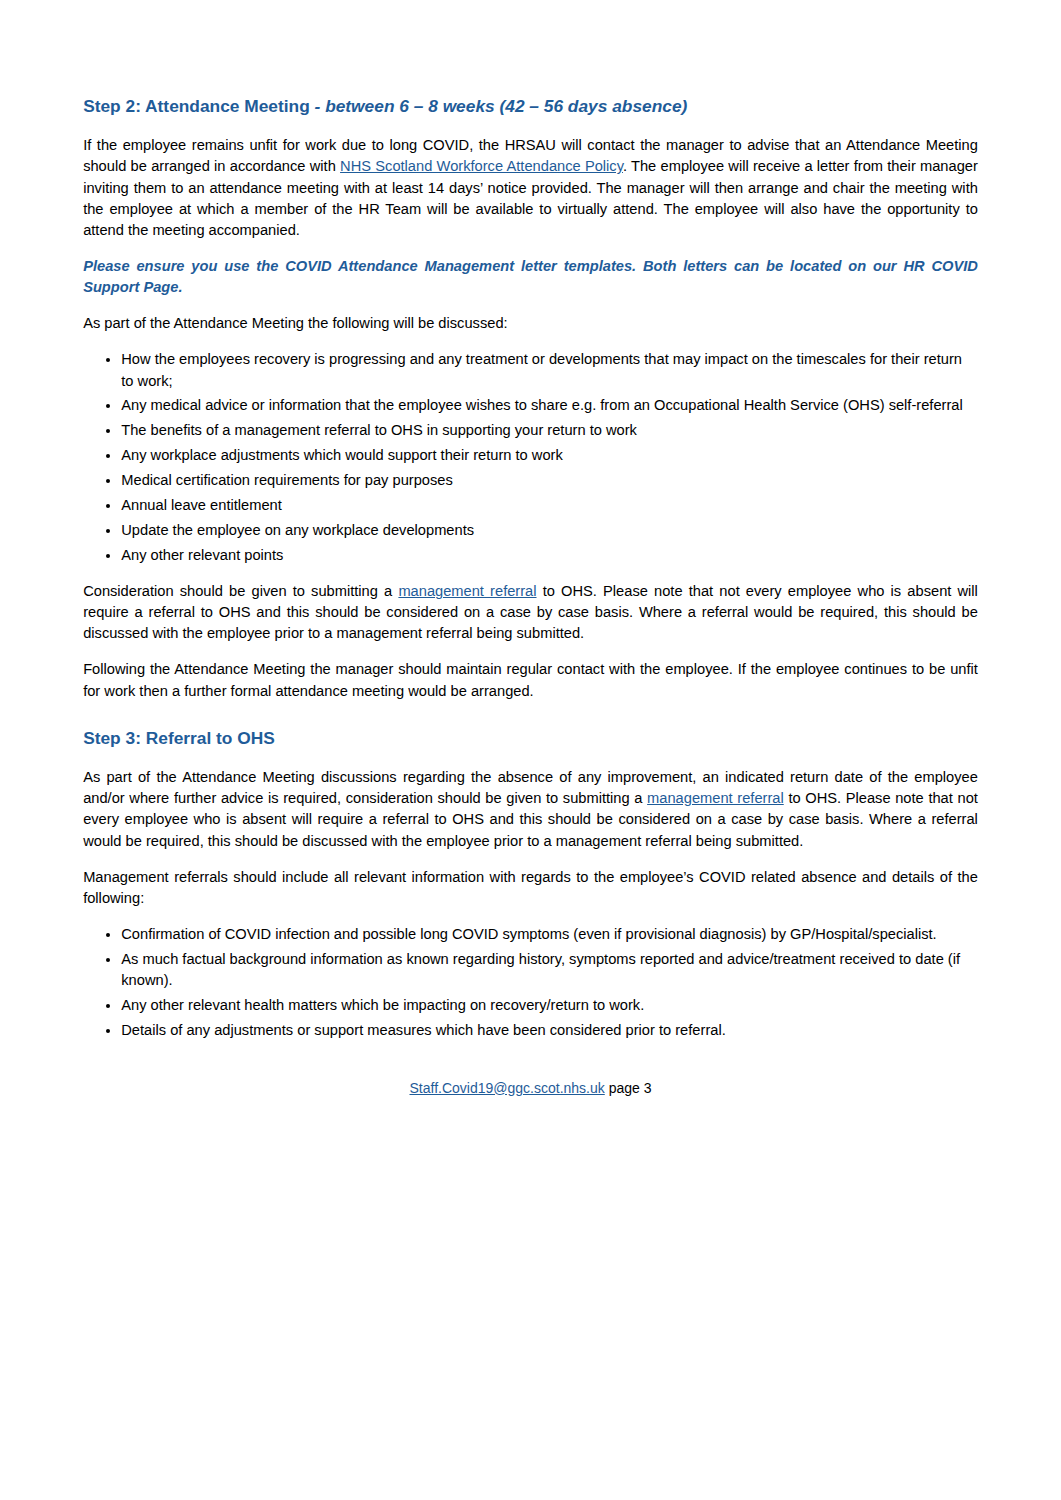Step 2: Attendance Meeting - between 6 – 8 weeks (42 – 56 days absence)
If the employee remains unfit for work due to long COVID, the HRSAU will contact the manager to advise that an Attendance Meeting should be arranged in accordance with NHS Scotland Workforce Attendance Policy. The employee will receive a letter from their manager inviting them to an attendance meeting with at least 14 days’ notice provided. The manager will then arrange and chair the meeting with the employee at which a member of the HR Team will be available to virtually attend. The employee will also have the opportunity to attend the meeting accompanied.
Please ensure you use the COVID Attendance Management letter templates. Both letters can be located on our HR COVID Support Page.
As part of the Attendance Meeting the following will be discussed:
How the employees recovery is progressing and any treatment or developments that may impact on the timescales for their return to work;
Any medical advice or information that the employee wishes to share e.g. from an Occupational Health Service (OHS) self-referral
The benefits of a management referral to OHS in supporting your return to work
Any workplace adjustments which would support their return to work
Medical certification requirements for pay purposes
Annual leave entitlement
Update the employee on any workplace developments
Any other relevant points
Consideration should be given to submitting a management referral to OHS. Please note that not every employee who is absent will require a referral to OHS and this should be considered on a case by case basis. Where a referral would be required, this should be discussed with the employee prior to a management referral being submitted.
Following the Attendance Meeting the manager should maintain regular contact with the employee. If the employee continues to be unfit for work then a further formal attendance meeting would be arranged.
Step 3: Referral to OHS
As part of the Attendance Meeting discussions regarding the absence of any improvement, an indicated return date of the employee and/or where further advice is required, consideration should be given to submitting a management referral to OHS. Please note that not every employee who is absent will require a referral to OHS and this should be considered on a case by case basis. Where a referral would be required, this should be discussed with the employee prior to a management referral being submitted.
Management referrals should include all relevant information with regards to the employee’s COVID related absence and details of the following:
Confirmation of COVID infection and possible long COVID symptoms (even if provisional diagnosis) by GP/Hospital/specialist.
As much factual background information as known regarding history, symptoms reported and advice/treatment received to date (if known).
Any other relevant health matters which be impacting on recovery/return to work.
Details of any adjustments or support measures which have been considered prior to referral.
Staff.Covid19@ggc.scot.nhs.uk page 3